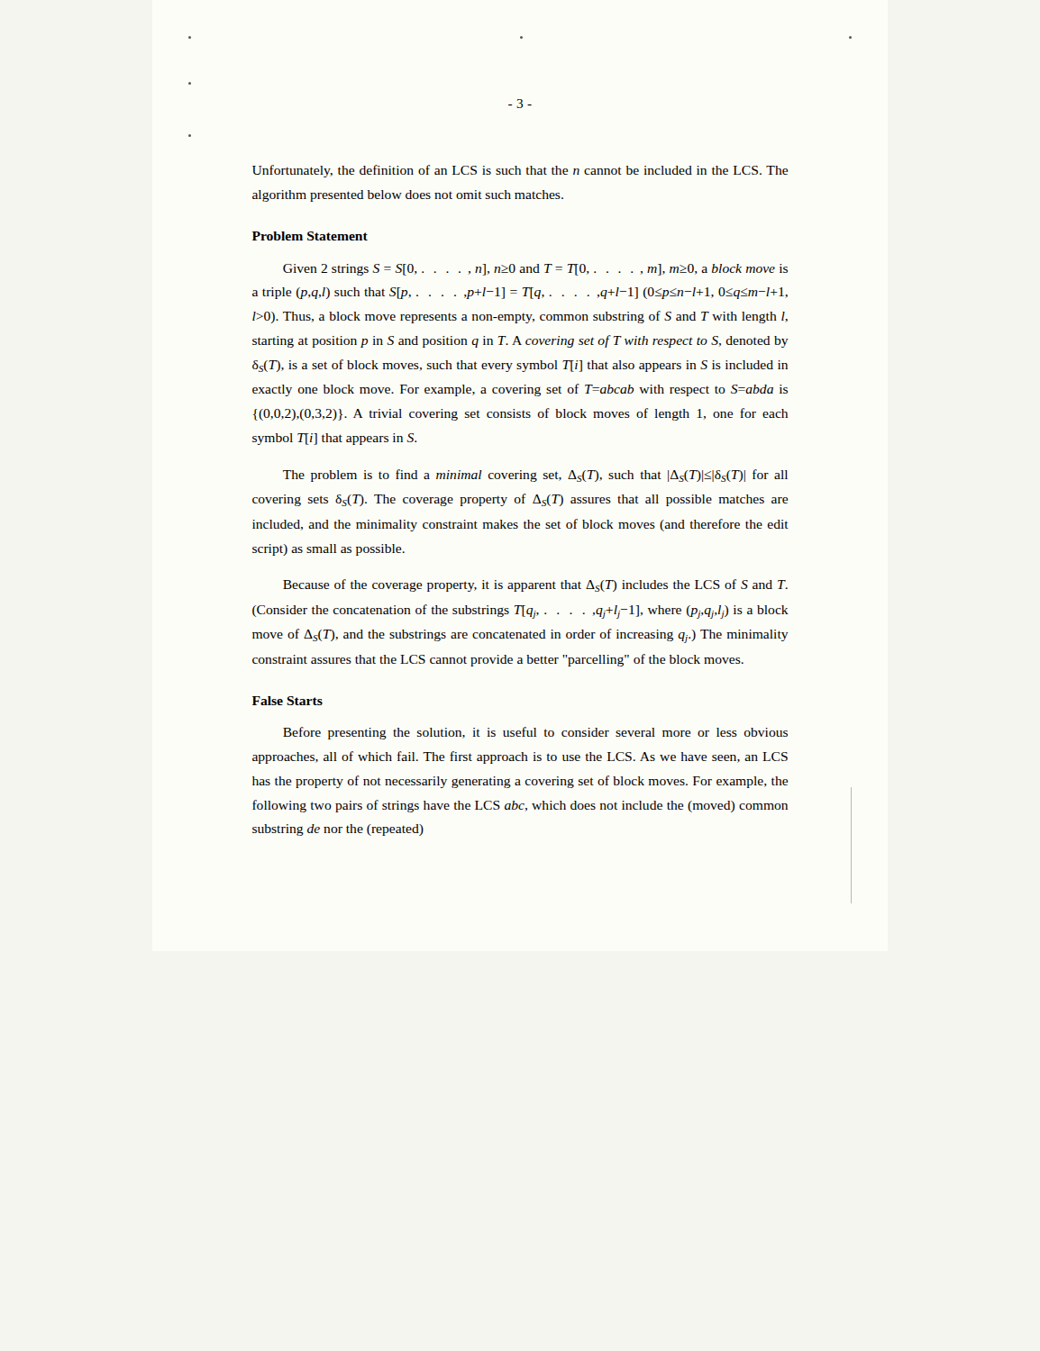- 3 -
Unfortunately, the definition of an LCS is such that the n cannot be included in the LCS. The algorithm presented below does not omit such matches.
Problem Statement
Given 2 strings S = S[0, . . . . , n], n≥0 and T = T[0, . . . . , m], m≥0, a block move is a triple (p,q,l) such that S[p, . . . . ,p+l−1] = T[q, . . . . ,q+l−1] (0≤p≤n−l+1, 0≤q≤m−l+1, l>0). Thus, a block move represents a non-empty, common substring of S and T with length l, starting at position p in S and position q in T. A covering set of T with respect to S, denoted by δS(T), is a set of block moves, such that every symbol T[i] that also appears in S is included in exactly one block move. For example, a covering set of T=abcab with respect to S=abda is {(0,0,2),(0,3,2)}. A trivial covering set consists of block moves of length 1, one for each symbol T[i] that appears in S.
The problem is to find a minimal covering set, ΔS(T), such that |ΔS(T)|≤|δS(T)| for all covering sets δS(T). The coverage property of ΔS(T) assures that all possible matches are included, and the minimality constraint makes the set of block moves (and therefore the edit script) as small as possible.
Because of the coverage property, it is apparent that ΔS(T) includes the LCS of S and T. (Consider the concatenation of the substrings T[qj, . . . . ,qj+lj−1], where (pj,qj,lj) is a block move of ΔS(T), and the substrings are concatenated in order of increasing qj.) The minimality constraint assures that the LCS cannot provide a better "parcelling" of the block moves.
False Starts
Before presenting the solution, it is useful to consider several more or less obvious approaches, all of which fail. The first approach is to use the LCS. As we have seen, an LCS has the property of not necessarily generating a covering set of block moves. For example, the following two pairs of strings have the LCS abc, which does not include the (moved) common substring de nor the (repeated)